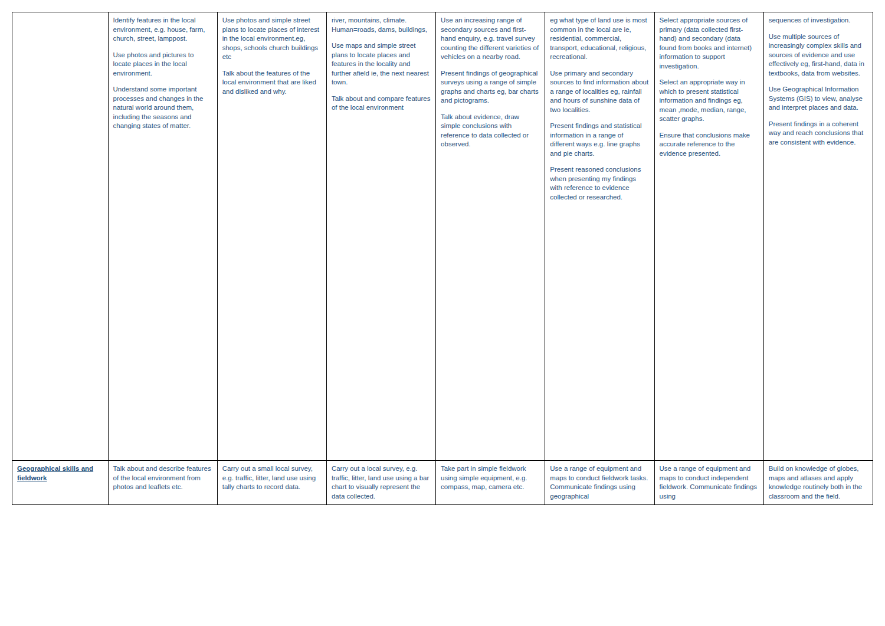| | Identify features in the local environment, e.g. house, farm, church, street, lamppost. Use photos and pictures to locate places in the local environment. Understand some important processes and changes in the natural world around them, including the seasons and changing states of matter. | Use photos and simple street plans to locate places of interest in the local environment.eg, shops, schools church buildings etc Talk about the features of the local environment that are liked and disliked and why. | river, mountains, climate. Human=roads, dams, buildings, Use maps and simple street plans to locate places and features in the locality and further afield ie, the next nearest town. Talk about and compare features of the local environment | Use an increasing range of secondary sources and first-hand enquiry, e.g. travel survey counting the different varieties of vehicles on a nearby road. Present findings of geographical surveys using a range of simple graphs and charts eg, bar charts and pictograms. Talk about evidence, draw simple conclusions with reference to data collected or observed. | eg what type of land use is most common in the local are ie, residential, commercial, transport, educational, religious, recreational. Use primary and secondary sources to find information about a range of localities eg, rainfall and hours of sunshine data of two localities. Present findings and statistical information in a range of different ways e.g. line graphs and pie charts. Present reasoned conclusions when presenting my findings with reference to evidence collected or researched. | Select appropriate sources of primary (data collected first-hand) and secondary (data found from books and internet) information to support investigation. Select an appropriate way in which to present statistical information and findings eg, mean ,mode, median, range, scatter graphs. Ensure that conclusions make accurate reference to the evidence presented. | sequences of investigation. Use multiple sources of increasingly complex skills and sources of evidence and use effectively eg, first-hand, data in textbooks, data from websites. Use Geographical Information Systems (GIS) to view, analyse and interpret places and data. Present findings in a coherent way and reach conclusions that are consistent with evidence. |
| Geographical skills and fieldwork | Talk about and describe features of the local environment from photos and leaflets etc. | Carry out a small local survey, e.g. traffic, litter, land use using tally charts to record data. | Carry out a local survey, e.g. traffic, litter, land use using a bar chart to visually represent the data collected. | Take part in simple fieldwork using simple equipment, e.g. compass, map, camera etc. | Use a range of equipment and maps to conduct fieldwork tasks. Communicate findings using geographical | Use a range of equipment and maps to conduct independent fieldwork. Communicate findings using | Build on knowledge of globes, maps and atlases and apply knowledge routinely both in the classroom and the field. |